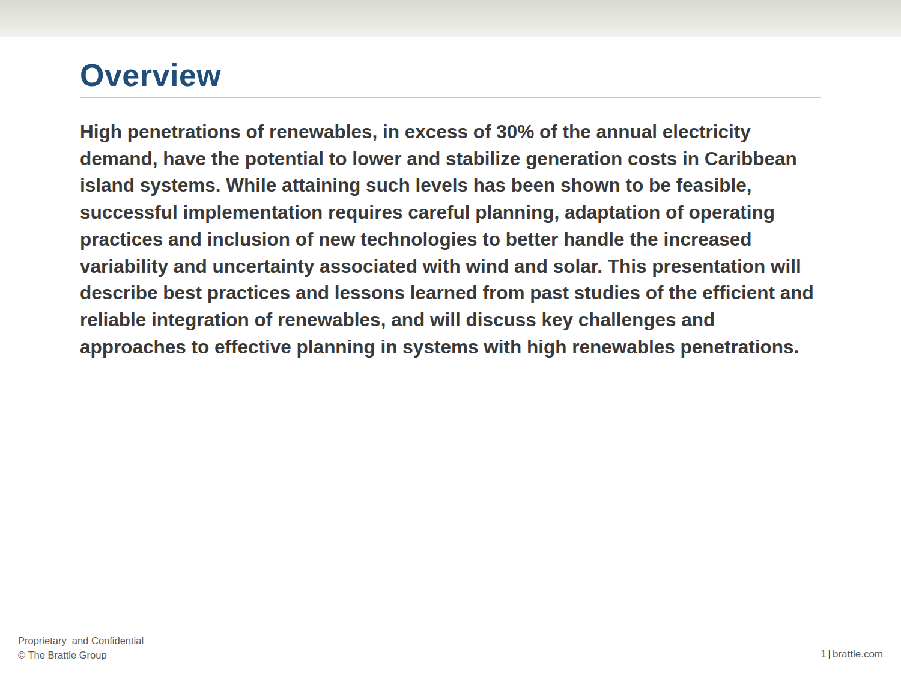Overview
High penetrations of renewables, in excess of 30% of the annual electricity demand, have the potential to lower and stabilize generation costs in Caribbean island systems. While attaining such levels has been shown to be feasible, successful implementation requires careful planning, adaptation of operating practices and inclusion of new technologies to better handle the increased variability and uncertainty associated with wind and solar. This presentation will describe best practices and lessons learned from past studies of the efficient and reliable integration of renewables, and will discuss key challenges and approaches to effective planning in systems with high renewables penetrations.
Proprietary and Confidential
© The Brattle Group
1|brattle.com